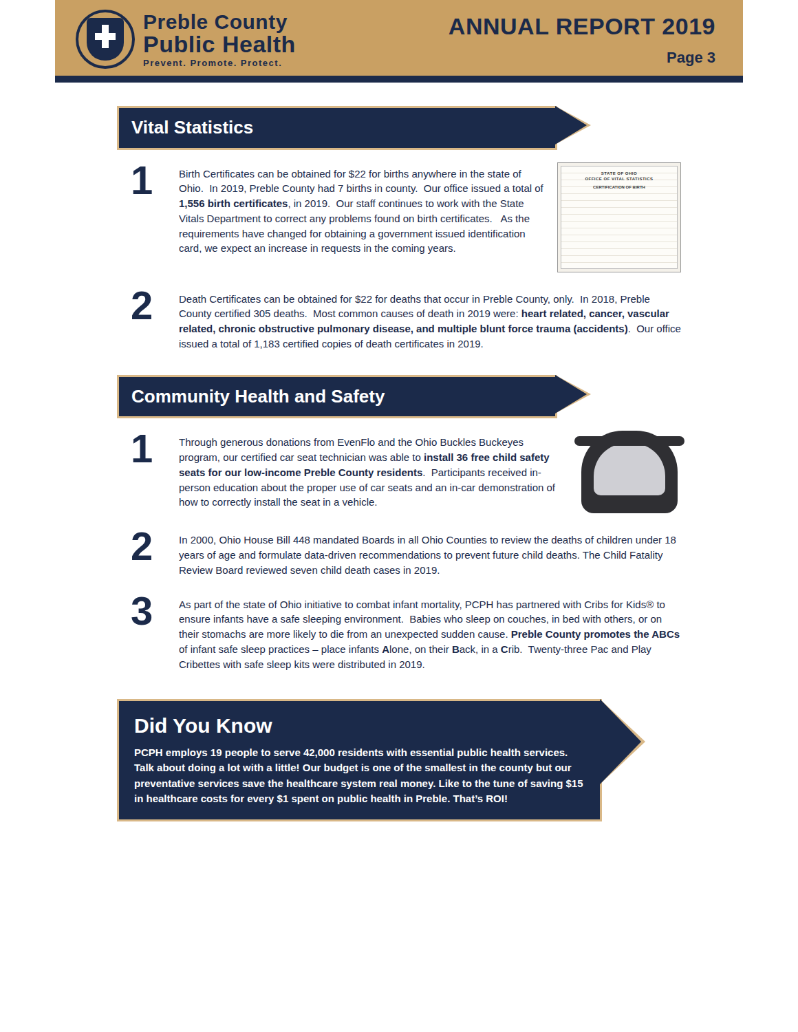Preble County
Public Health
Prevent. Promote. Protect.
ANNUAL REPORT 2019
Page 3
Vital Statistics
1
Birth Certificates can be obtained for $22 for births anywhere in the state of Ohio. In 2019, Preble County had 7 births in county. Our office issued a total of 1,556 birth certificates, in 2019. Our staff continues to work with the State Vitals Department to correct any problems found on birth certificates. As the requirements have changed for obtaining a government issued identification card, we expect an increase in requests in the coming years.
2
Death Certificates can be obtained for $22 for deaths that occur in Preble County, only. In 2018, Preble County certified 305 deaths. Most common causes of death in 2019 were: heart related, cancer, vascular related, chronic obstructive pulmonary disease, and multiple blunt force trauma (accidents). Our office issued a total of 1,183 certified copies of death certificates in 2019.
Community Health and Safety
1
Through generous donations from EvenFlo and the Ohio Buckles Buckeyes program, our certified car seat technician was able to install 36 free child safety seats for our low-income Preble County residents. Participants received in-person education about the proper use of car seats and an in-car demonstration of how to correctly install the seat in a vehicle.
2
In 2000, Ohio House Bill 448 mandated Boards in all Ohio Counties to review the deaths of children under 18 years of age and formulate data-driven recommendations to prevent future child deaths. The Child Fatality Review Board reviewed seven child death cases in 2019.
3
As part of the state of Ohio initiative to combat infant mortality, PCPH has partnered with Cribs for Kids® to ensure infants have a safe sleeping environment. Babies who sleep on couches, in bed with others, or on their stomachs are more likely to die from an unexpected sudden cause. Preble County promotes the ABCs of infant safe sleep practices – place infants Alone, on their Back, in a Crib. Twenty-three Pac and Play Cribettes with safe sleep kits were distributed in 2019.
Did You Know
PCPH employs 19 people to serve 42,000 residents with essential public health services. Talk about doing a lot with a little! Our budget is one of the smallest in the county but our preventative services save the healthcare system real money. Like to the tune of saving $15 in healthcare costs for every $1 spent on public health in Preble. That’s ROI!